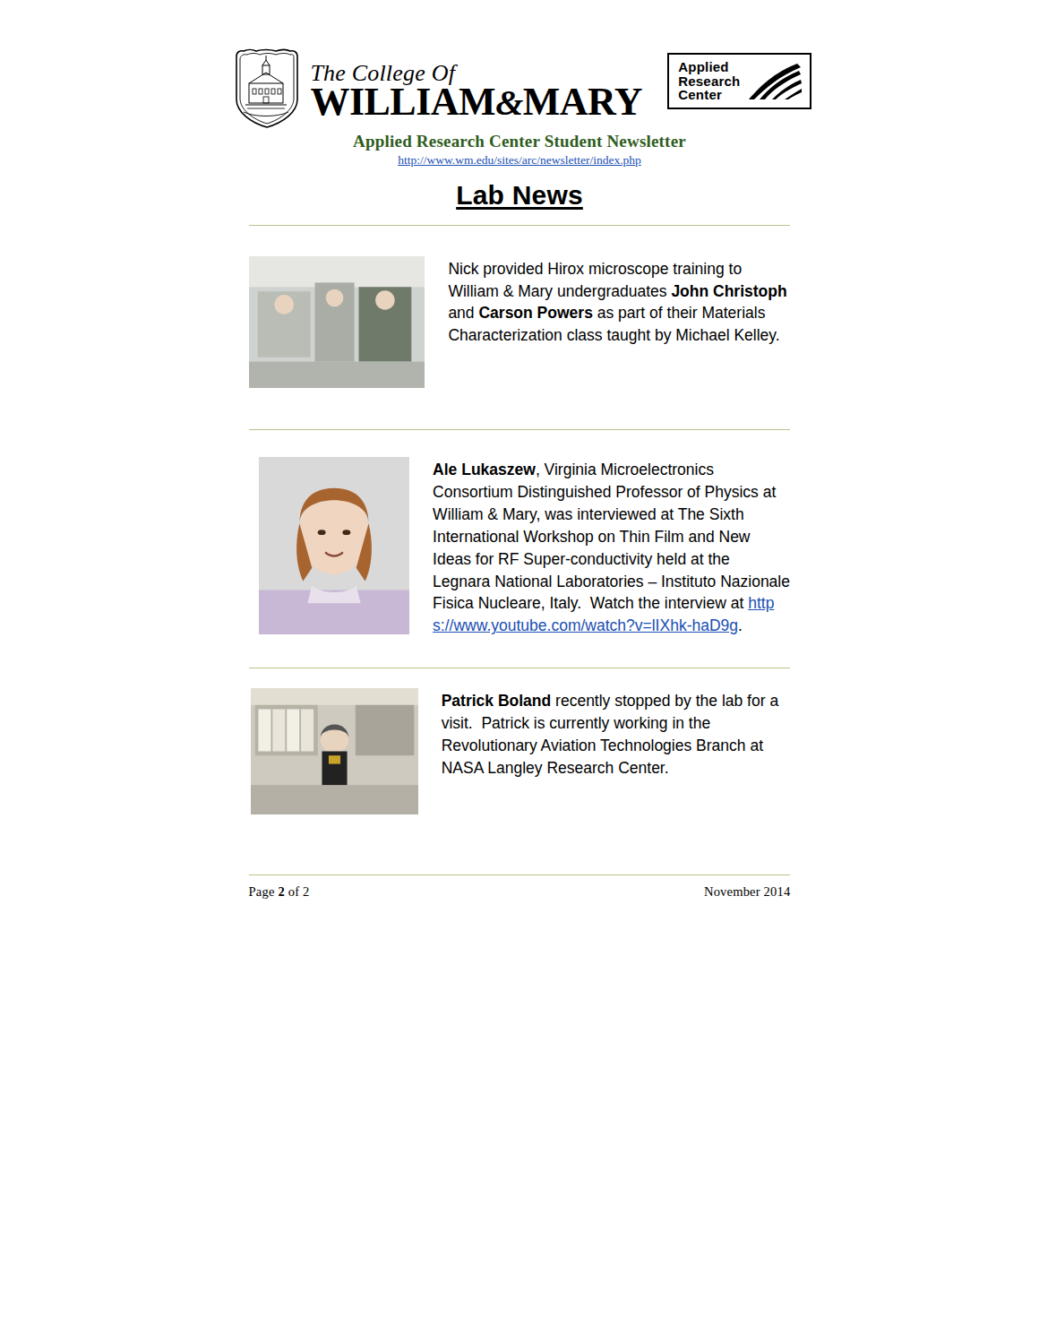The College Of
WILLIAM&MARY
Applied
Research
Center
Applied Research Center Student Newsletter
http://www.wm.edu/sites/arc/newsletter/index.php
Lab News
Nick provided Hirox microscope training to William & Mary undergraduates John Christoph and Carson Powers as part of their Materials Characterization class taught by Michael Kelley.
Ale Lukaszew, Virginia Microelectronics Consortium Distinguished Professor of Physics at William & Mary, was interviewed at The Sixth International Workshop on Thin Film and New Ideas for RF Super-conductivity held at the Legnara National Laboratories – Instituto Nazionale Fisica Nucleare, Italy. Watch the interview at https://www.youtube.com/watch?v=lIXhk-haD9g.
Patrick Boland recently stopped by the lab for a visit. Patrick is currently working in the Revolutionary Aviation Technologies Branch at NASA Langley Research Center.
Page 2 of 2
November 2014